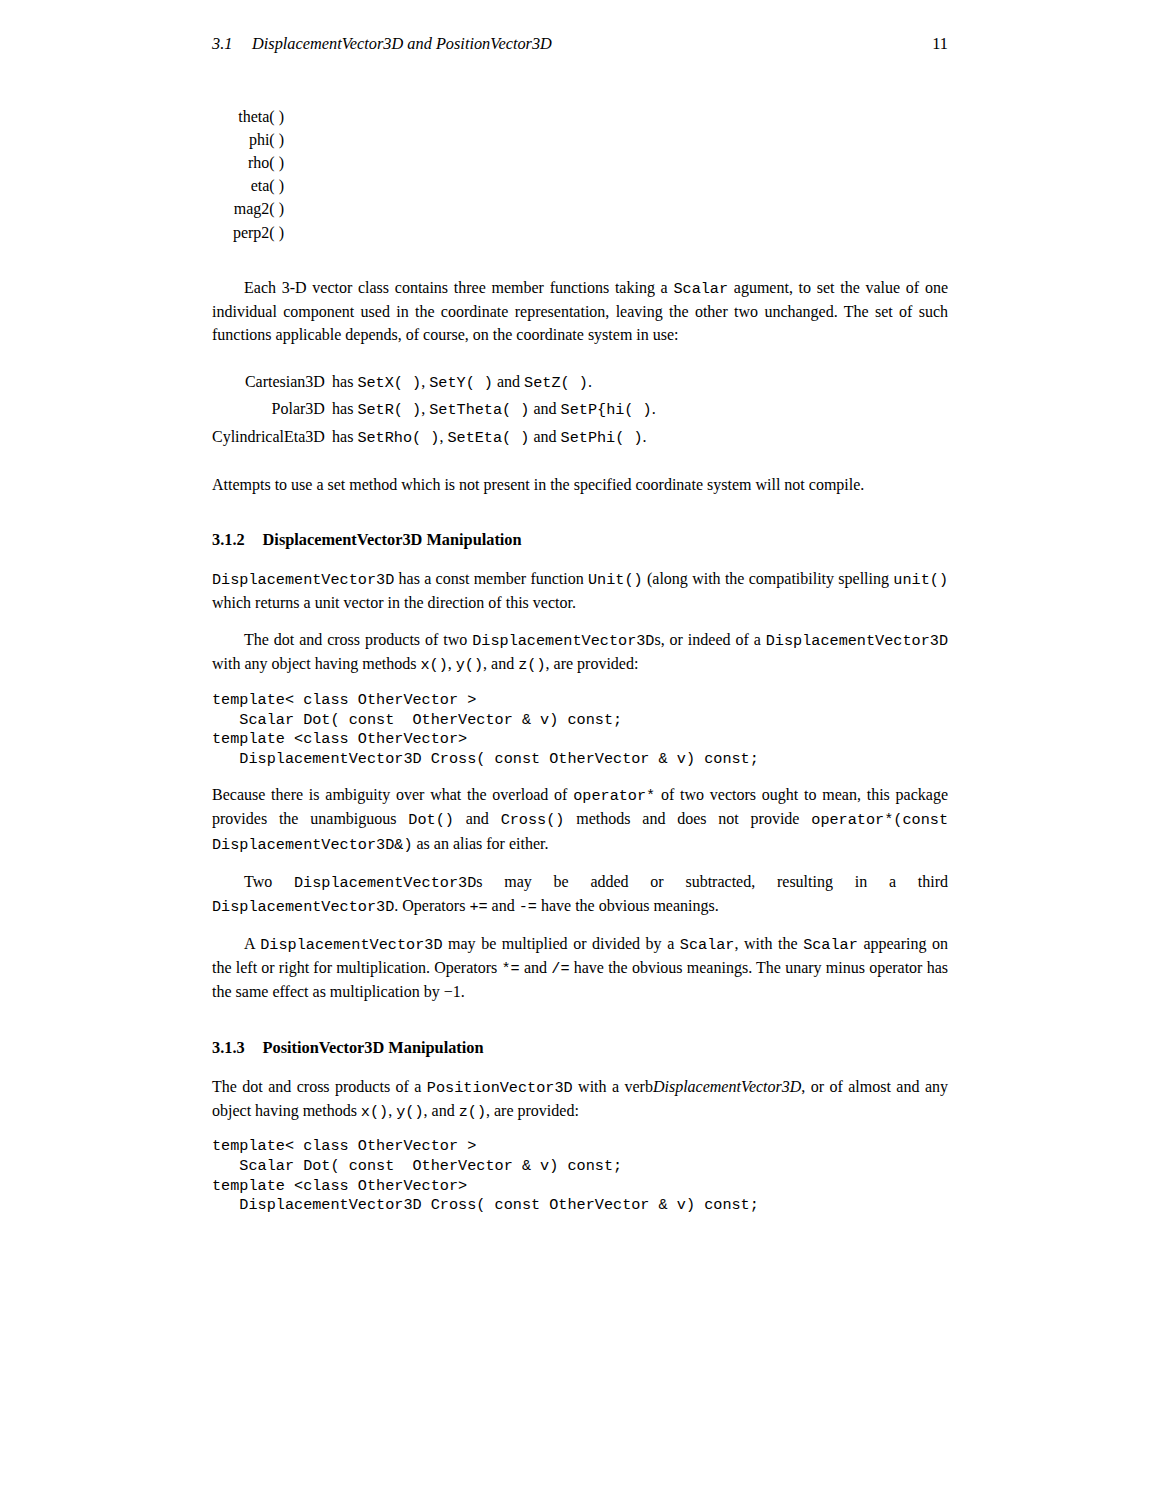3.1 DisplacementVector3D and PositionVector3D
11
theta( )
phi( )
rho( )
eta( )
mag2( )
perp2( )
Each 3-D vector class contains three member functions taking a Scalar agument, to set the value of one individual component used in the coordinate representation, leaving the other two unchanged. The set of such functions applicable depends, of course, on the coordinate system in use:
| Cartesian3D | has SetX( ) , SetY( ) and SetZ( ) . |
| Polar3D | has SetR( ) , SetTheta( ) and SetP{hi( ) . |
| CylindricalEta3D | has SetRho( ) , SetEta( ) and SetPhi( ) . |
Attempts to use a set method which is not present in the specified coordinate system will not compile.
3.1.2 DisplacementVector3D Manipulation
DisplacementVector3D has a const member function Unit() (along with the compatibility spelling unit() which returns a unit vector in the direction of this vector.
The dot and cross products of two DisplacementVector3Ds, or indeed of a DisplacementVector3D with any object having methods x(), y(), and z(), are provided:
template< class OtherVector >
   Scalar Dot( const  OtherVector & v) const;
template <class OtherVector>
   DisplacementVector3D Cross( const OtherVector & v) const;
Because there is ambiguity over what the overload of operator* of two vectors ought to mean, this package provides the unambiguous Dot() and Cross() methods and does not provide operator*(const DisplacementVector3D&) as an alias for either.
Two DisplacementVector3Ds may be added or subtracted, resulting in a third DisplacementVector3D. Operators += and -= have the obvious meanings.
A DisplacementVector3D may be multiplied or divided by a Scalar, with the Scalar appearing on the left or right for multiplication. Operators *= and /= have the obvious meanings. The unary minus operator has the same effect as multiplication by −1.
3.1.3 PositionVector3D Manipulation
The dot and cross products of a PositionVector3D with a verbDisplacementVector3D, or of almost and any object having methods x(), y(), and z(), are provided:
template< class OtherVector >
   Scalar Dot( const  OtherVector & v) const;
template <class OtherVector>
   DisplacementVector3D Cross( const OtherVector & v) const;